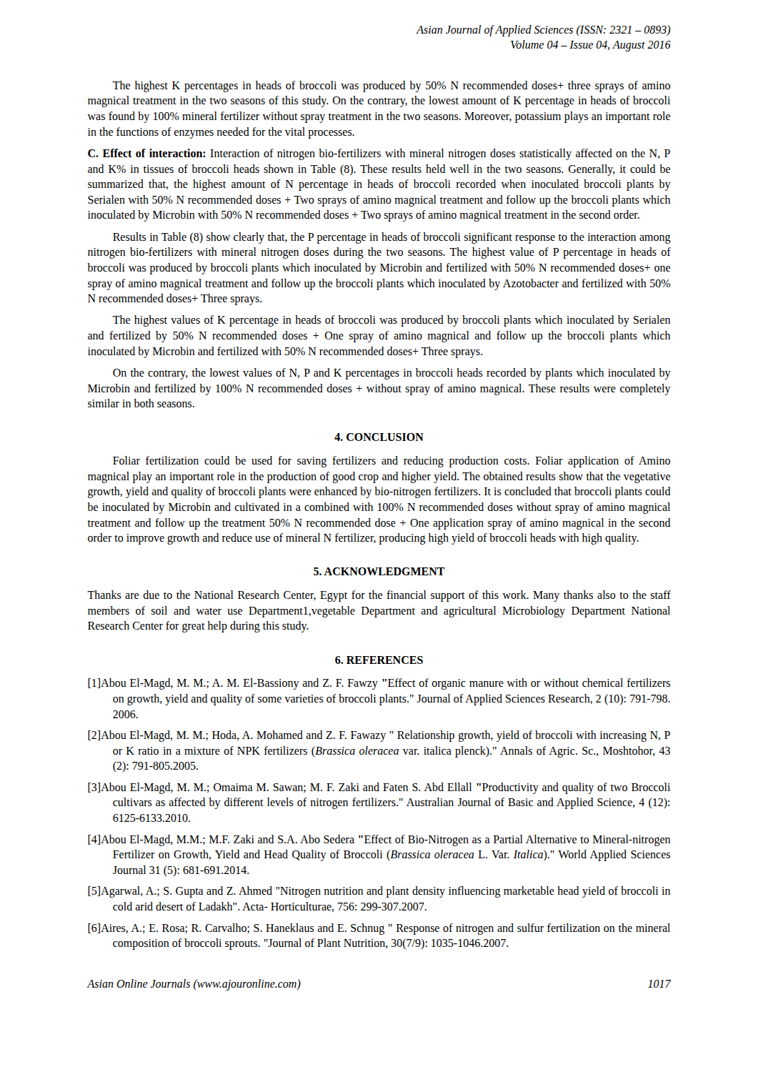Asian Journal of Applied Sciences (ISSN: 2321 – 0893)
Volume 04 – Issue 04, August 2016
The highest K percentages in heads of broccoli was produced by 50% N recommended doses+ three sprays of amino magnical treatment in the two seasons of this study. On the contrary, the lowest amount of K percentage in heads of broccoli was found by 100% mineral fertilizer without spray treatment in the two seasons. Moreover, potassium plays an important role in the functions of enzymes needed for the vital processes.
C. Effect of interaction: Interaction of nitrogen bio-fertilizers with mineral nitrogen doses statistically affected on the N, P and K% in tissues of broccoli heads shown in Table (8). These results held well in the two seasons. Generally, it could be summarized that, the highest amount of N percentage in heads of broccoli recorded when inoculated broccoli plants by Serialen with 50% N recommended doses + Two sprays of amino magnical treatment and follow up the broccoli plants which inoculated by Microbin with 50% N recommended doses + Two sprays of amino magnical treatment in the second order.
Results in Table (8) show clearly that, the P percentage in heads of broccoli significant response to the interaction among nitrogen bio-fertilizers with mineral nitrogen doses during the two seasons. The highest value of P percentage in heads of broccoli was produced by broccoli plants which inoculated by Microbin and fertilized with 50% N recommended doses+ one spray of amino magnical treatment and follow up the broccoli plants which inoculated by Azotobacter and fertilized with 50% N recommended doses+ Three sprays.
The highest values of K percentage in heads of broccoli was produced by broccoli plants which inoculated by Serialen and fertilized by 50% N recommended doses + One spray of amino magnical and follow up the broccoli plants which inoculated by Microbin and fertilized with 50% N recommended doses+ Three sprays.
On the contrary, the lowest values of N, P and K percentages in broccoli heads recorded by plants which inoculated by Microbin and fertilized by 100% N recommended doses + without spray of amino magnical. These results were completely similar in both seasons.
4. CONCLUSION
Foliar fertilization could be used for saving fertilizers and reducing production costs. Foliar application of Amino magnical play an important role in the production of good crop and higher yield. The obtained results show that the vegetative growth, yield and quality of broccoli plants were enhanced by bio-nitrogen fertilizers. It is concluded that broccoli plants could be inoculated by Microbin and cultivated in a combined with 100% N recommended doses without spray of amino magnical treatment and follow up the treatment 50% N recommended dose + One application spray of amino magnical in the second order to improve growth and reduce use of mineral N fertilizer, producing high yield of broccoli heads with high quality.
5. ACKNOWLEDGMENT
Thanks are due to the National Research Center, Egypt for the financial support of this work. Many thanks also to the staff members of soil and water use Department1,vegetable Department and agricultural Microbiology Department National Research Center for great help during this study.
6. REFERENCES
[1]Abou El-Magd, M. M.; A. M. El-Bassiony and Z. F. Fawzy "Effect of organic manure with or without chemical fertilizers on growth, yield and quality of some varieties of broccoli plants." Journal of Applied Sciences Research, 2 (10): 791-798. 2006.
[2]Abou El-Magd, M. M.; Hoda, A. Mohamed and Z. F. Fawazy " Relationship growth, yield of broccoli with increasing N, P or K ratio in a mixture of NPK fertilizers (Brassica oleracea var. italica plenck)." Annals of Agric. Sc., Moshtohor, 43 (2): 791-805.2005.
[3]Abou El-Magd, M. M.; Omaima M. Sawan; M. F. Zaki and Faten S. Abd Ellall "Productivity and quality of two Broccoli cultivars as affected by different levels of nitrogen fertilizers." Australian Journal of Basic and Applied Science, 4 (12): 6125-6133.2010.
[4]Abou El-Magd, M.M.; M.F. Zaki and S.A. Abo Sedera "Effect of Bio-Nitrogen as a Partial Alternative to Mineral-nitrogen Fertilizer on Growth, Yield and Head Quality of Broccoli (Brassica oleracea L. Var. Italica)." World Applied Sciences Journal 31 (5): 681-691.2014.
[5]Agarwal, A.; S. Gupta and Z. Ahmed "Nitrogen nutrition and plant density influencing marketable head yield of broccoli in cold arid desert of Ladakh". Acta- Horticulturae, 756: 299-307.2007.
[6]Aires, A.; E. Rosa; R. Carvalho; S. Haneklaus and E. Schnug " Response of nitrogen and sulfur fertilization on the mineral composition of broccoli sprouts. "Journal of Plant Nutrition, 30(7/9): 1035-1046.2007.
Asian Online Journals (www.ajouronline.com) 1017